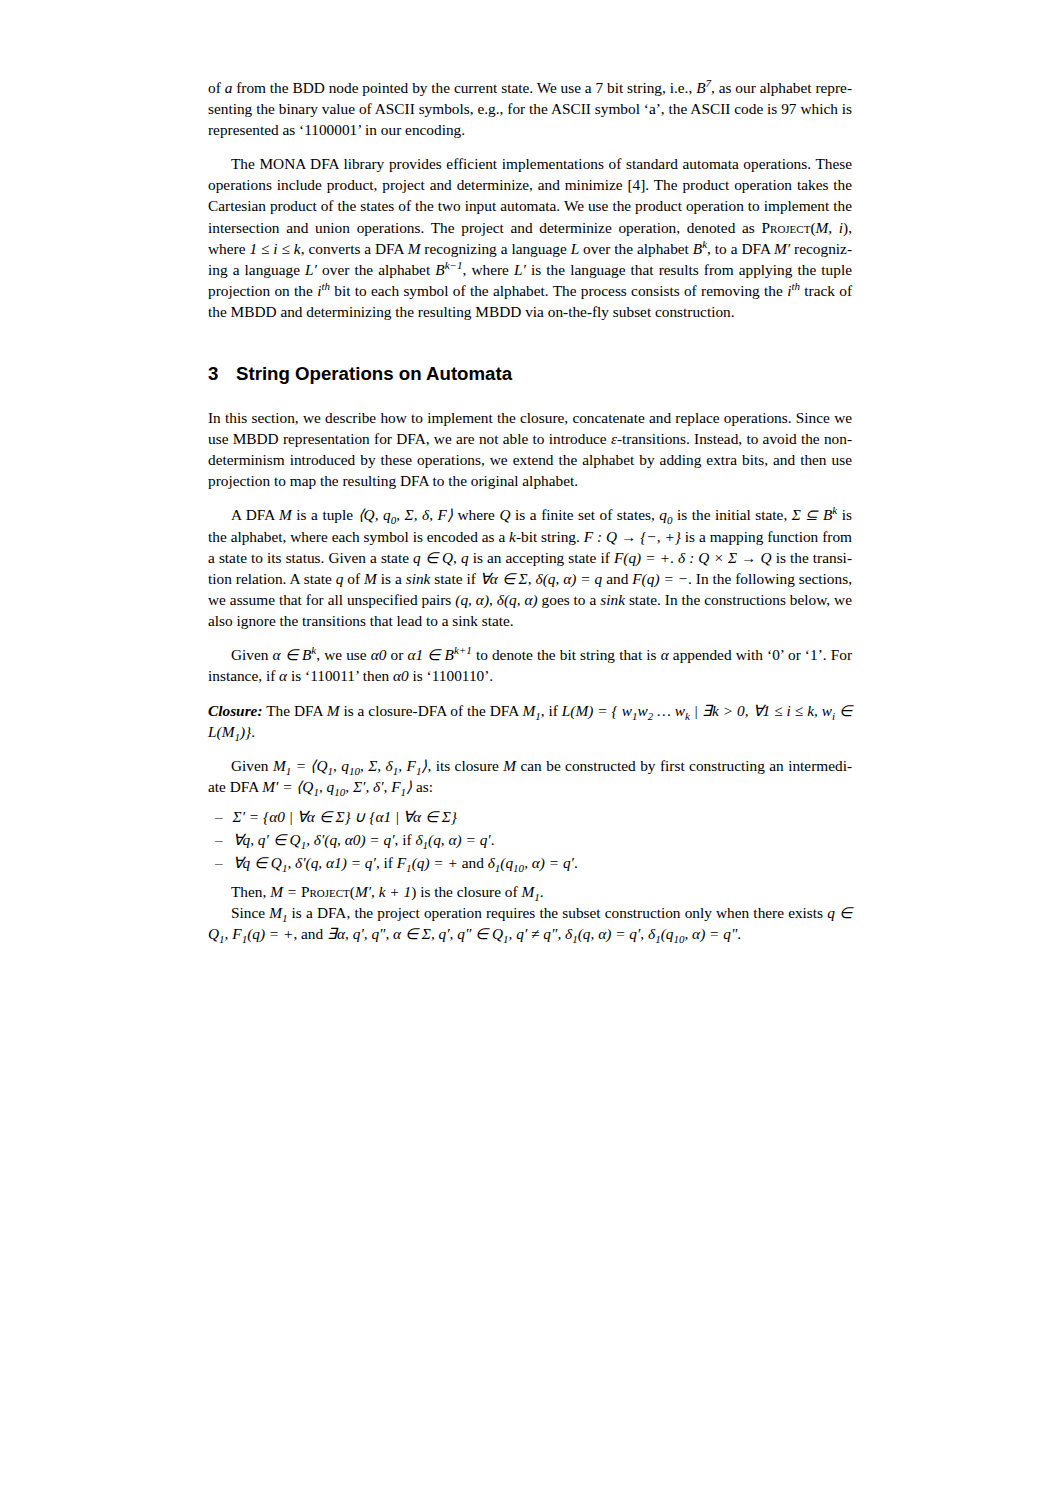of a from the BDD node pointed by the current state. We use a 7 bit string, i.e., B7, as our alphabet representing the binary value of ASCII symbols, e.g., for the ASCII symbol ‘a’, the ASCII code is 97 which is represented as ‘1100001’ in our encoding.
The MONA DFA library provides efficient implementations of standard automata operations. These operations include product, project and determinize, and minimize [4]. The product operation takes the Cartesian product of the states of the two input automata. We use the product operation to implement the intersection and union operations. The project and determinize operation, denoted as Project(M, i), where 1 ≤ i ≤ k, converts a DFA M recognizing a language L over the alphabet Bk, to a DFA M′ recognizing a language L′ over the alphabet Bk−1, where L′ is the language that results from applying the tuple projection on the ith bit to each symbol of the alphabet. The process consists of removing the ith track of the MBDD and determinizing the resulting MBDD via on-the-fly subset construction.
3 String Operations on Automata
In this section, we describe how to implement the closure, concatenate and replace operations. Since we use MBDD representation for DFA, we are not able to introduce ε-transitions. Instead, to avoid the non-determinism introduced by these operations, we extend the alphabet by adding extra bits, and then use projection to map the resulting DFA to the original alphabet.
A DFA M is a tuple ⟨Q, q0, Σ, δ, F⟩ where Q is a finite set of states, q0 is the initial state, Σ ⊆ Bk is the alphabet, where each symbol is encoded as a k-bit string. F : Q → {−, +} is a mapping function from a state to its status. Given a state q ∈ Q, q is an accepting state if F(q) = +. δ : Q × Σ → Q is the transition relation. A state q of M is a sink state if ∀α ∈ Σ, δ(q, α) = q and F(q) = −. In the following sections, we assume that for all unspecified pairs (q, α), δ(q, α) goes to a sink state. In the constructions below, we also ignore the transitions that lead to a sink state.
Given α ∈ Bk, we use α0 or α1 ∈ Bk+1 to denote the bit string that is α appended with ‘0’ or ‘1’. For instance, if α is ‘110011’ then α0 is ‘1100110’.
Closure: The DFA M is a closure-DFA of the DFA M1, if L(M) = { w1w2 … wk | ∃k > 0, ∀1 ≤ i ≤ k, wi ∈ L(M1)}.
Given M1 = ⟨Q1, q10, Σ, δ1, F1⟩, its closure M can be constructed by first constructing an intermediate DFA M′ = ⟨Q1, q10, Σ′, δ′, F1⟩ as:
Σ′ = {α0 | ∀α ∈ Σ} ∪ {α1 | ∀α ∈ Σ}
∀q, q′ ∈ Q1, δ′(q, α0) = q′, if δ1(q, α) = q′.
∀q ∈ Q1, δ′(q, α1) = q′, if F1(q) = + and δ1(q10, α) = q′.
Then, M = Project(M′, k + 1) is the closure of M1.
Since M1 is a DFA, the project operation requires the subset construction only when there exists q ∈ Q1, F1(q) = +, and ∃α, q′, q″, α ∈ Σ, q′, q″ ∈ Q1, q′ ≠ q″, δ1(q, α) = q′, δ1(q10, α) = q″.